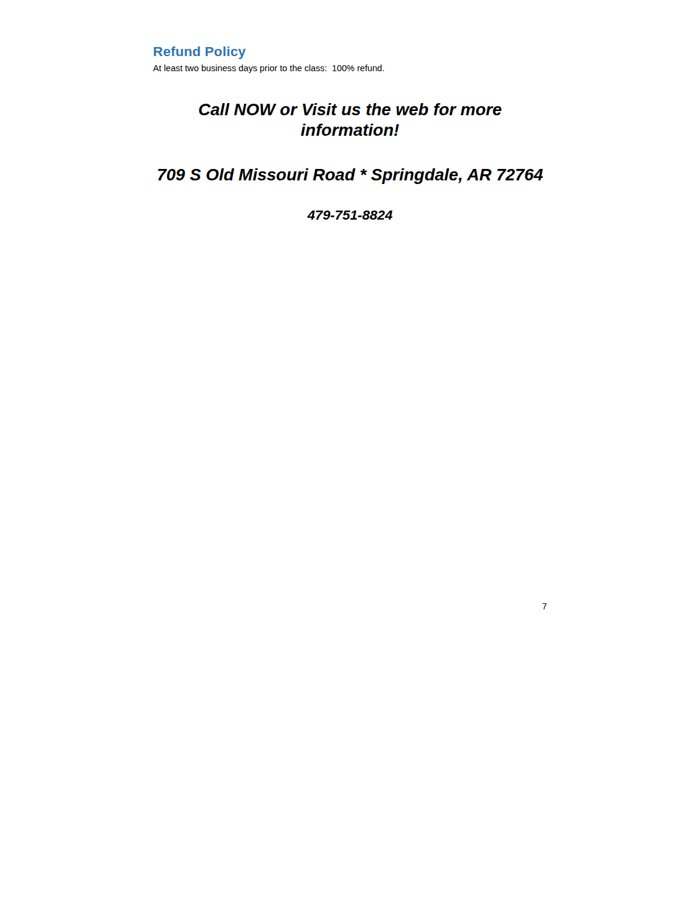Refund Policy
At least two business days prior to the class: 100% refund.
Call NOW or Visit us the web for more information!
709 S Old Missouri Road * Springdale, AR 72764
479-751-8824
7